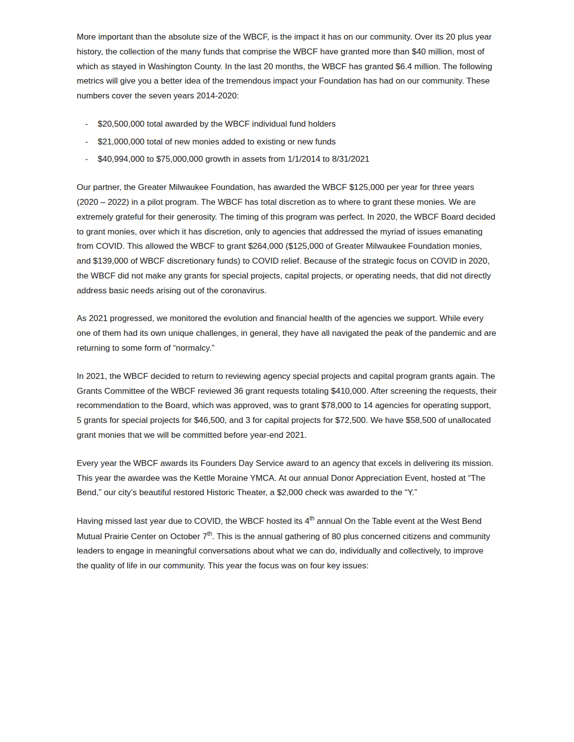More important than the absolute size of the WBCF, is the impact it has on our community. Over its 20 plus year history, the collection of the many funds that comprise the WBCF have granted more than $40 million, most of which as stayed in Washington County. In the last 20 months, the WBCF has granted $6.4 million. The following metrics will give you a better idea of the tremendous impact your Foundation has had on our community. These numbers cover the seven years 2014-2020:
$20,500,000 total awarded by the WBCF individual fund holders
$21,000,000 total of new monies added to existing or new funds
$40,994,000 to $75,000,000 growth in assets from 1/1/2014 to 8/31/2021
Our partner, the Greater Milwaukee Foundation, has awarded the WBCF $125,000 per year for three years (2020 – 2022) in a pilot program. The WBCF has total discretion as to where to grant these monies. We are extremely grateful for their generosity. The timing of this program was perfect. In 2020, the WBCF Board decided to grant monies, over which it has discretion, only to agencies that addressed the myriad of issues emanating from COVID. This allowed the WBCF to grant $264,000 ($125,000 of Greater Milwaukee Foundation monies, and $139,000 of WBCF discretionary funds) to COVID relief. Because of the strategic focus on COVID in 2020, the WBCF did not make any grants for special projects, capital projects, or operating needs, that did not directly address basic needs arising out of the coronavirus.
As 2021 progressed, we monitored the evolution and financial health of the agencies we support. While every one of them had its own unique challenges, in general, they have all navigated the peak of the pandemic and are returning to some form of “normalcy.”
In 2021, the WBCF decided to return to reviewing agency special projects and capital program grants again. The Grants Committee of the WBCF reviewed 36 grant requests totaling $410,000. After screening the requests, their recommendation to the Board, which was approved, was to grant $78,000 to 14 agencies for operating support, 5 grants for special projects for $46,500, and 3 for capital projects for $72,500. We have $58,500 of unallocated grant monies that we will be committed before year-end 2021.
Every year the WBCF awards its Founders Day Service award to an agency that excels in delivering its mission. This year the awardee was the Kettle Moraine YMCA. At our annual Donor Appreciation Event, hosted at “The Bend,” our city’s beautiful restored Historic Theater, a $2,000 check was awarded to the “Y.”
Having missed last year due to COVID, the WBCF hosted its 4th annual On the Table event at the West Bend Mutual Prairie Center on October 7th. This is the annual gathering of 80 plus concerned citizens and community leaders to engage in meaningful conversations about what we can do, individually and collectively, to improve the quality of life in our community. This year the focus was on four key issues: